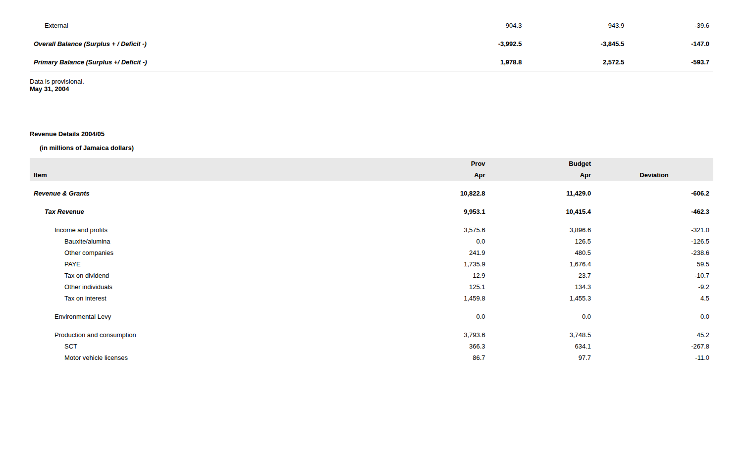| External | 904.3 | 943.9 | -39.6 |
| Overall Balance (Surplus + / Deficit -) | -3,992.5 | -3,845.5 | -147.0 |
| Primary Balance (Surplus +/ Deficit -) | 1,978.8 | 2,572.5 | -593.7 |
Data is provisional.
May 31, 2004
Revenue Details 2004/05
(in millions of Jamaica dollars)
| | Prov | Budget | |
| Item | Apr | Apr | Deviation |
| Revenue & Grants | 10,822.8 | 11,429.0 | -606.2 |
| Tax Revenue | 9,953.1 | 10,415.4 | -462.3 |
| Income and profits | 3,575.6 | 3,896.6 | -321.0 |
| Bauxite/alumina | 0.0 | 126.5 | -126.5 |
| Other companies | 241.9 | 480.5 | -238.6 |
| PAYE | 1,735.9 | 1,676.4 | 59.5 |
| Tax on dividend | 12.9 | 23.7 | -10.7 |
| Other individuals | 125.1 | 134.3 | -9.2 |
| Tax on interest | 1,459.8 | 1,455.3 | 4.5 |
| Environmental Levy | 0.0 | 0.0 | 0.0 |
| Production and consumption | 3,793.6 | 3,748.5 | 45.2 |
| SCT | 366.3 | 634.1 | -267.8 |
| Motor vehicle licenses | 86.7 | 97.7 | -11.0 |